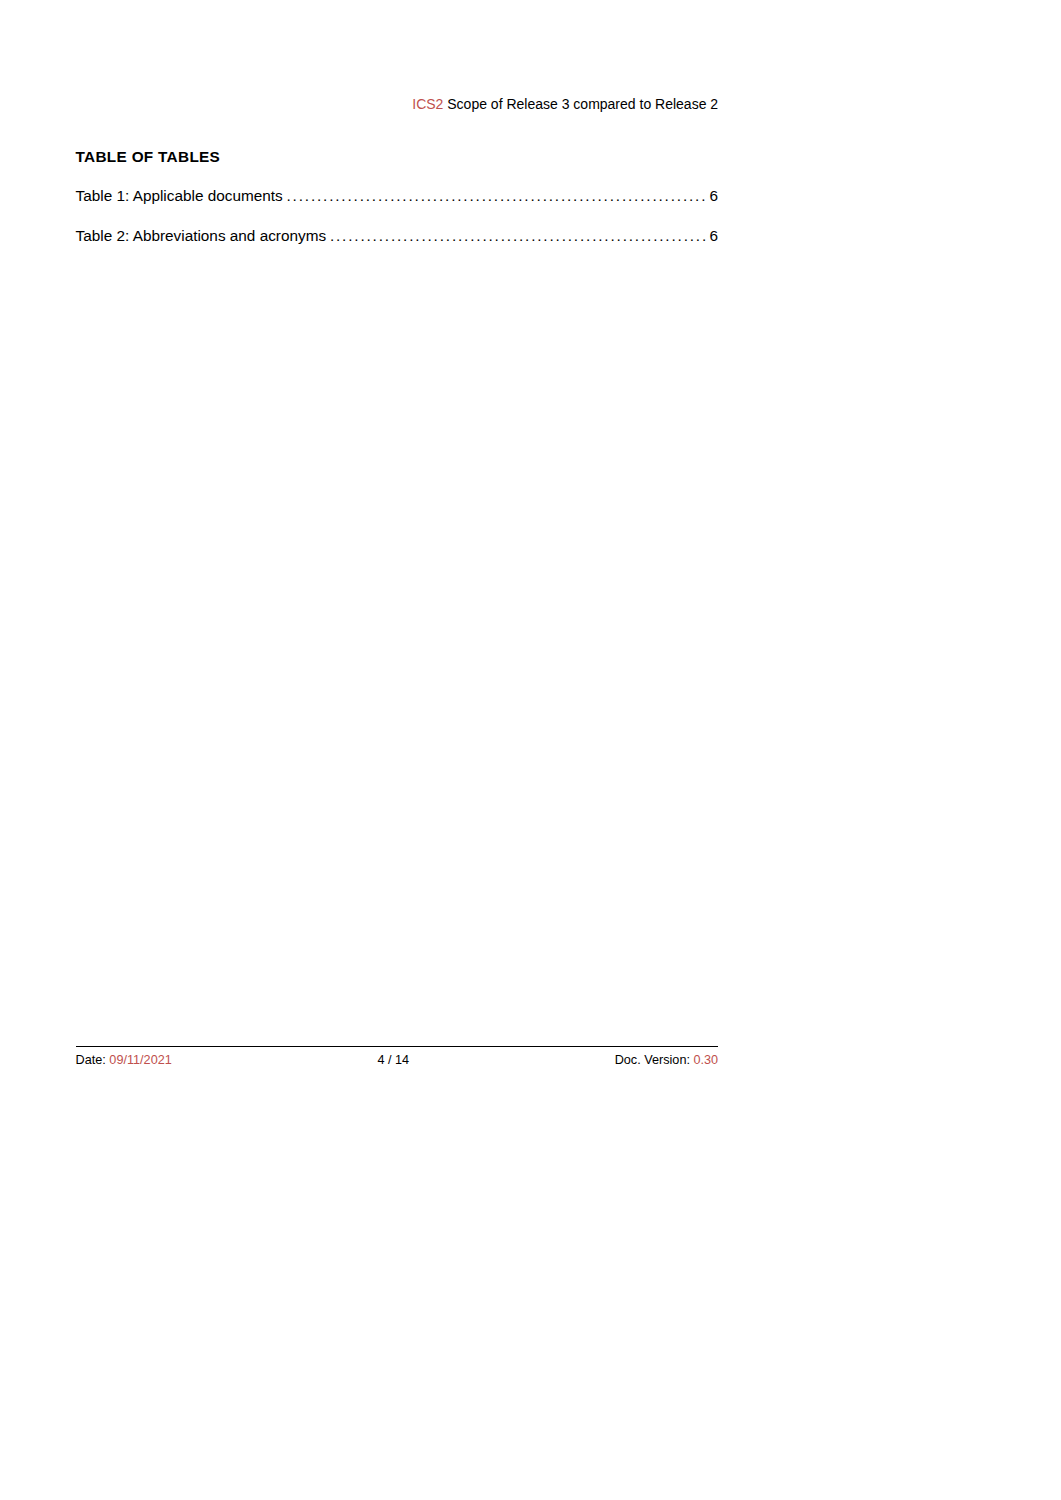ICS2 Scope of Release 3 compared to Release 2
Table of Tables
Table 1: Applicable documents .................................................................................................................. 6
Table 2: Abbreviations and acronyms .................................................................................................. 6
Date: 09/11/2021
4 / 14
Doc. Version: 0.30